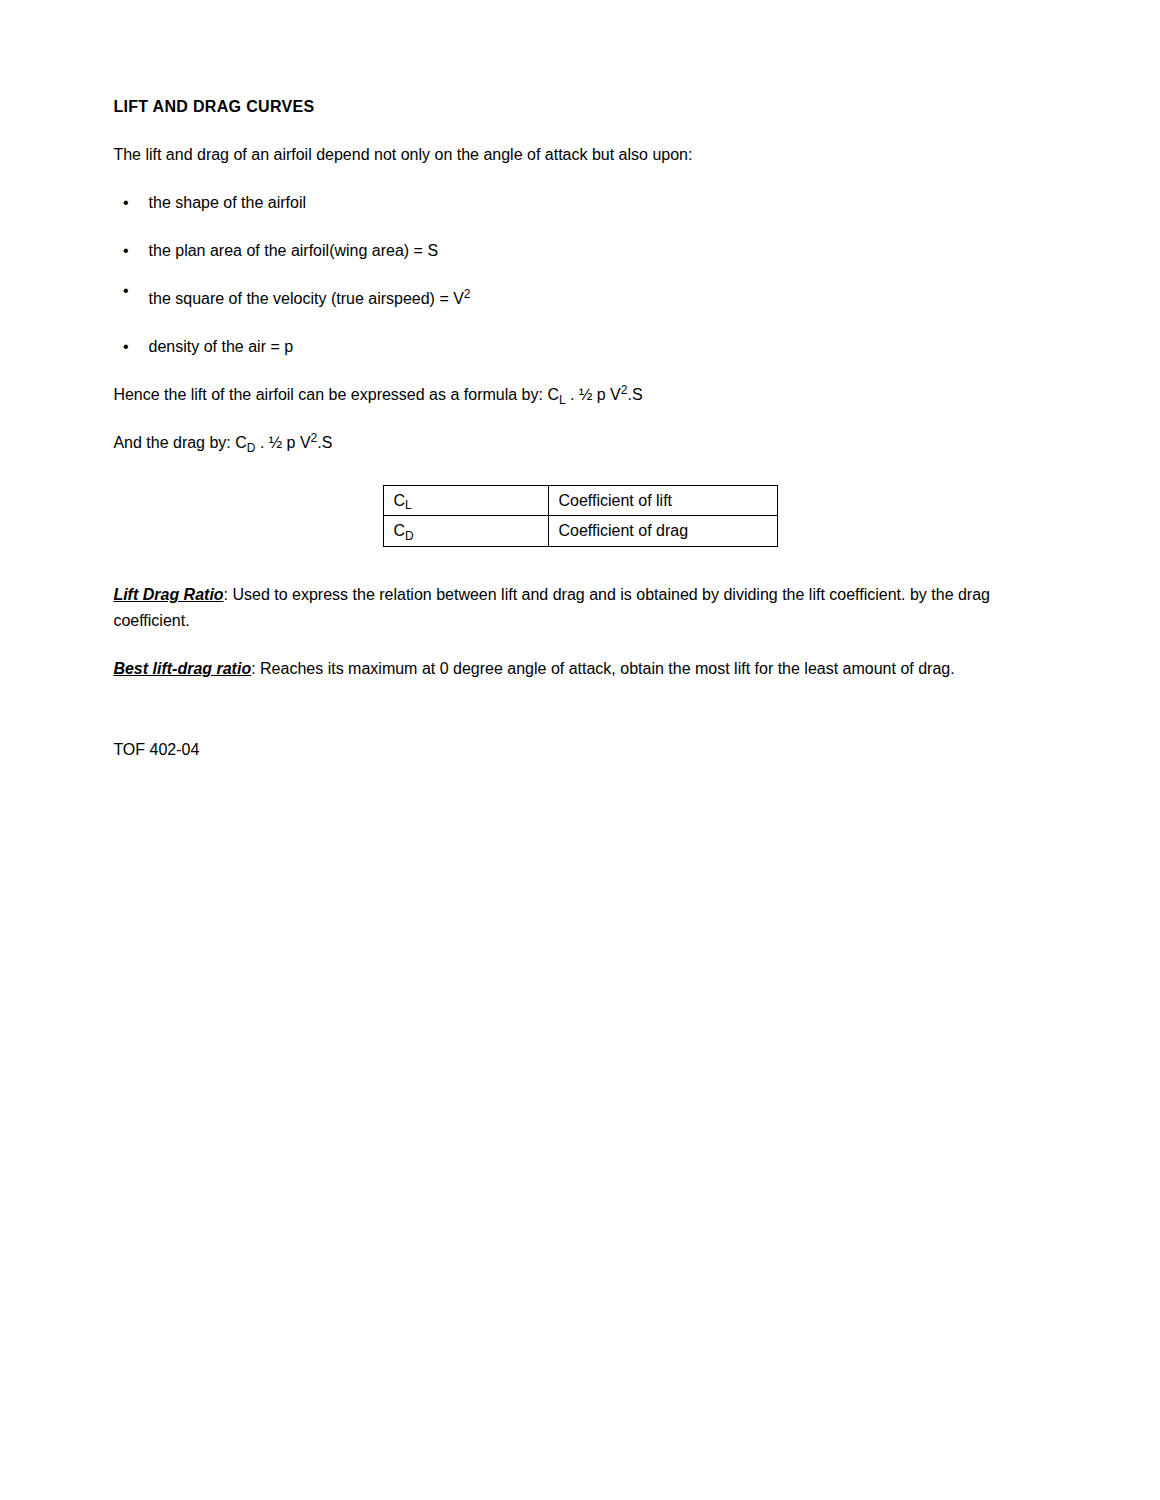LIFT AND DRAG CURVES
The lift and drag of an airfoil depend not only on the angle of attack but also upon:
the shape of the airfoil
the plan area of the airfoil(wing area) = S
the square of the velocity (true airspeed) = V2
density of the air = p
Hence the lift of the airfoil can be expressed as a formula by: CL . ½ p V2.S
And the drag by: CD . ½ p V2.S
| C L | Coefficient of lift |
| C D | Coefficient of drag |
Lift Drag Ratio: Used to express the relation between lift and drag and is obtained by dividing the lift coefficient. by the drag coefficient.
Best lift-drag ratio: Reaches its maximum at 0 degree angle of attack, obtain the most lift for the least amount of drag.
TOF 402-04